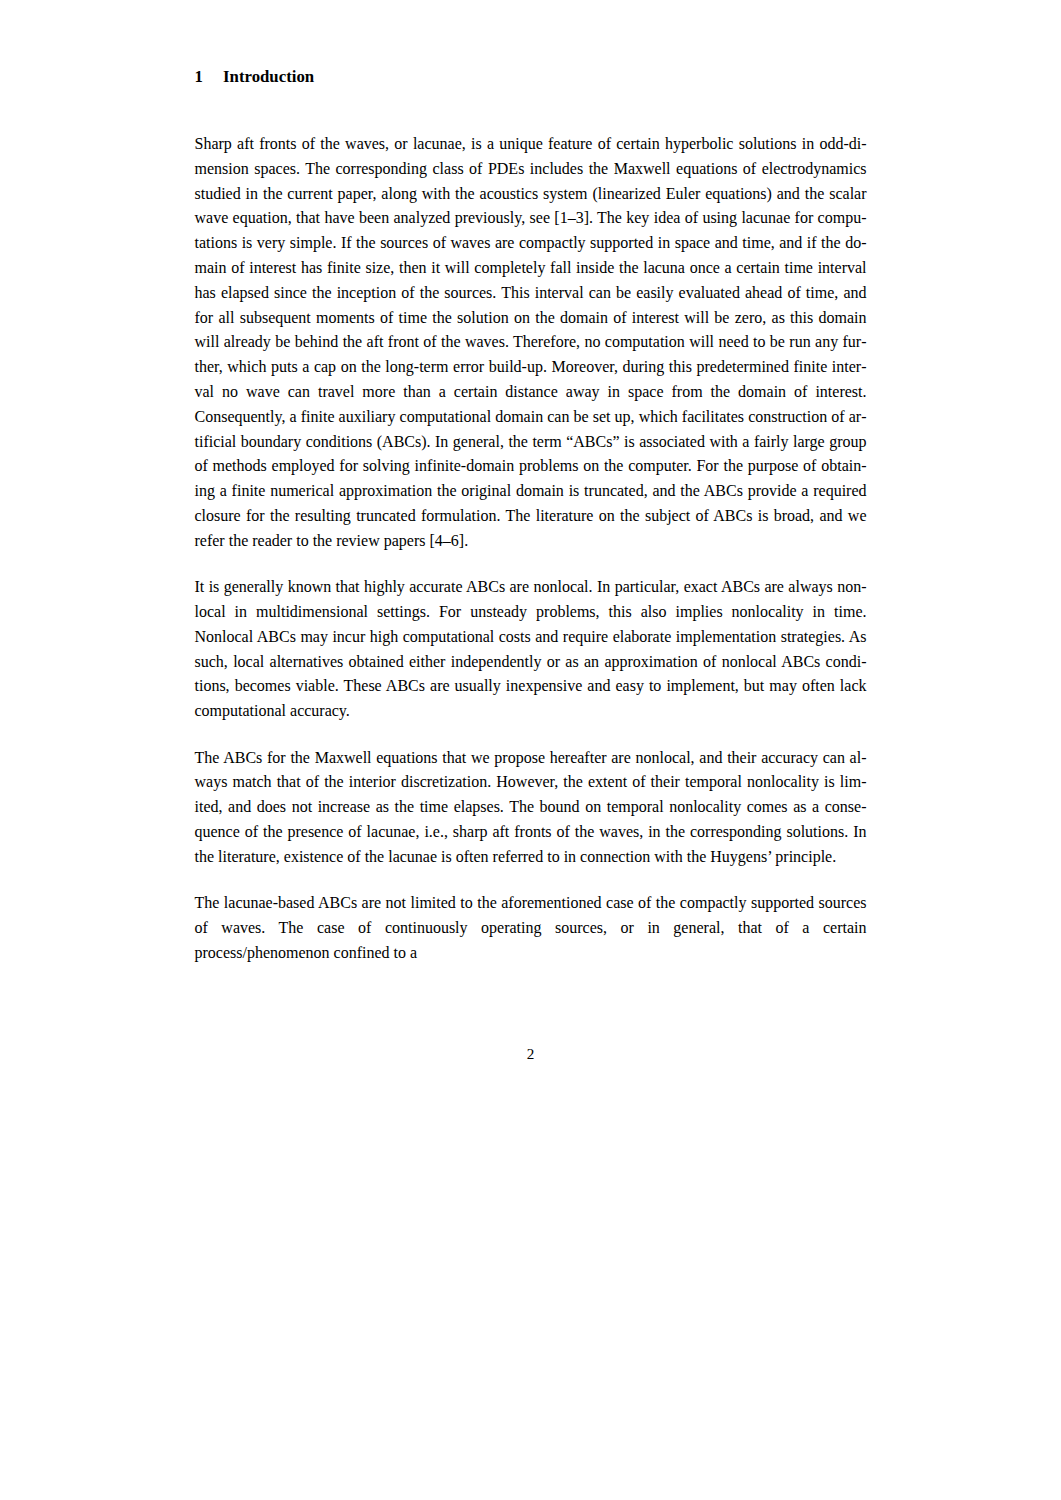1 Introduction
Sharp aft fronts of the waves, or lacunae, is a unique feature of certain hyperbolic solutions in odd-dimension spaces. The corresponding class of PDEs includes the Maxwell equations of electrodynamics studied in the current paper, along with the acoustics system (linearized Euler equations) and the scalar wave equation, that have been analyzed previously, see [1–3]. The key idea of using lacunae for computations is very simple. If the sources of waves are compactly supported in space and time, and if the domain of interest has finite size, then it will completely fall inside the lacuna once a certain time interval has elapsed since the inception of the sources. This interval can be easily evaluated ahead of time, and for all subsequent moments of time the solution on the domain of interest will be zero, as this domain will already be behind the aft front of the waves. Therefore, no computation will need to be run any further, which puts a cap on the long-term error build-up. Moreover, during this predetermined finite interval no wave can travel more than a certain distance away in space from the domain of interest. Consequently, a finite auxiliary computational domain can be set up, which facilitates construction of artificial boundary conditions (ABCs). In general, the term “ABCs” is associated with a fairly large group of methods employed for solving infinite-domain problems on the computer. For the purpose of obtaining a finite numerical approximation the original domain is truncated, and the ABCs provide a required closure for the resulting truncated formulation. The literature on the subject of ABCs is broad, and we refer the reader to the review papers [4–6].
It is generally known that highly accurate ABCs are nonlocal. In particular, exact ABCs are always nonlocal in multidimensional settings. For unsteady problems, this also implies nonlocality in time. Nonlocal ABCs may incur high computational costs and require elaborate implementation strategies. As such, local alternatives obtained either independently or as an approximation of nonlocal ABCs conditions, becomes viable. These ABCs are usually inexpensive and easy to implement, but may often lack computational accuracy.
The ABCs for the Maxwell equations that we propose hereafter are nonlocal, and their accuracy can always match that of the interior discretization. However, the extent of their temporal nonlocality is limited, and does not increase as the time elapses. The bound on temporal nonlocality comes as a consequence of the presence of lacunae, i.e., sharp aft fronts of the waves, in the corresponding solutions. In the literature, existence of the lacunae is often referred to in connection with the Huygens’ principle.
The lacunae-based ABCs are not limited to the aforementioned case of the compactly supported sources of waves. The case of continuously operating sources, or in general, that of a certain process/phenomenon confined to a
2